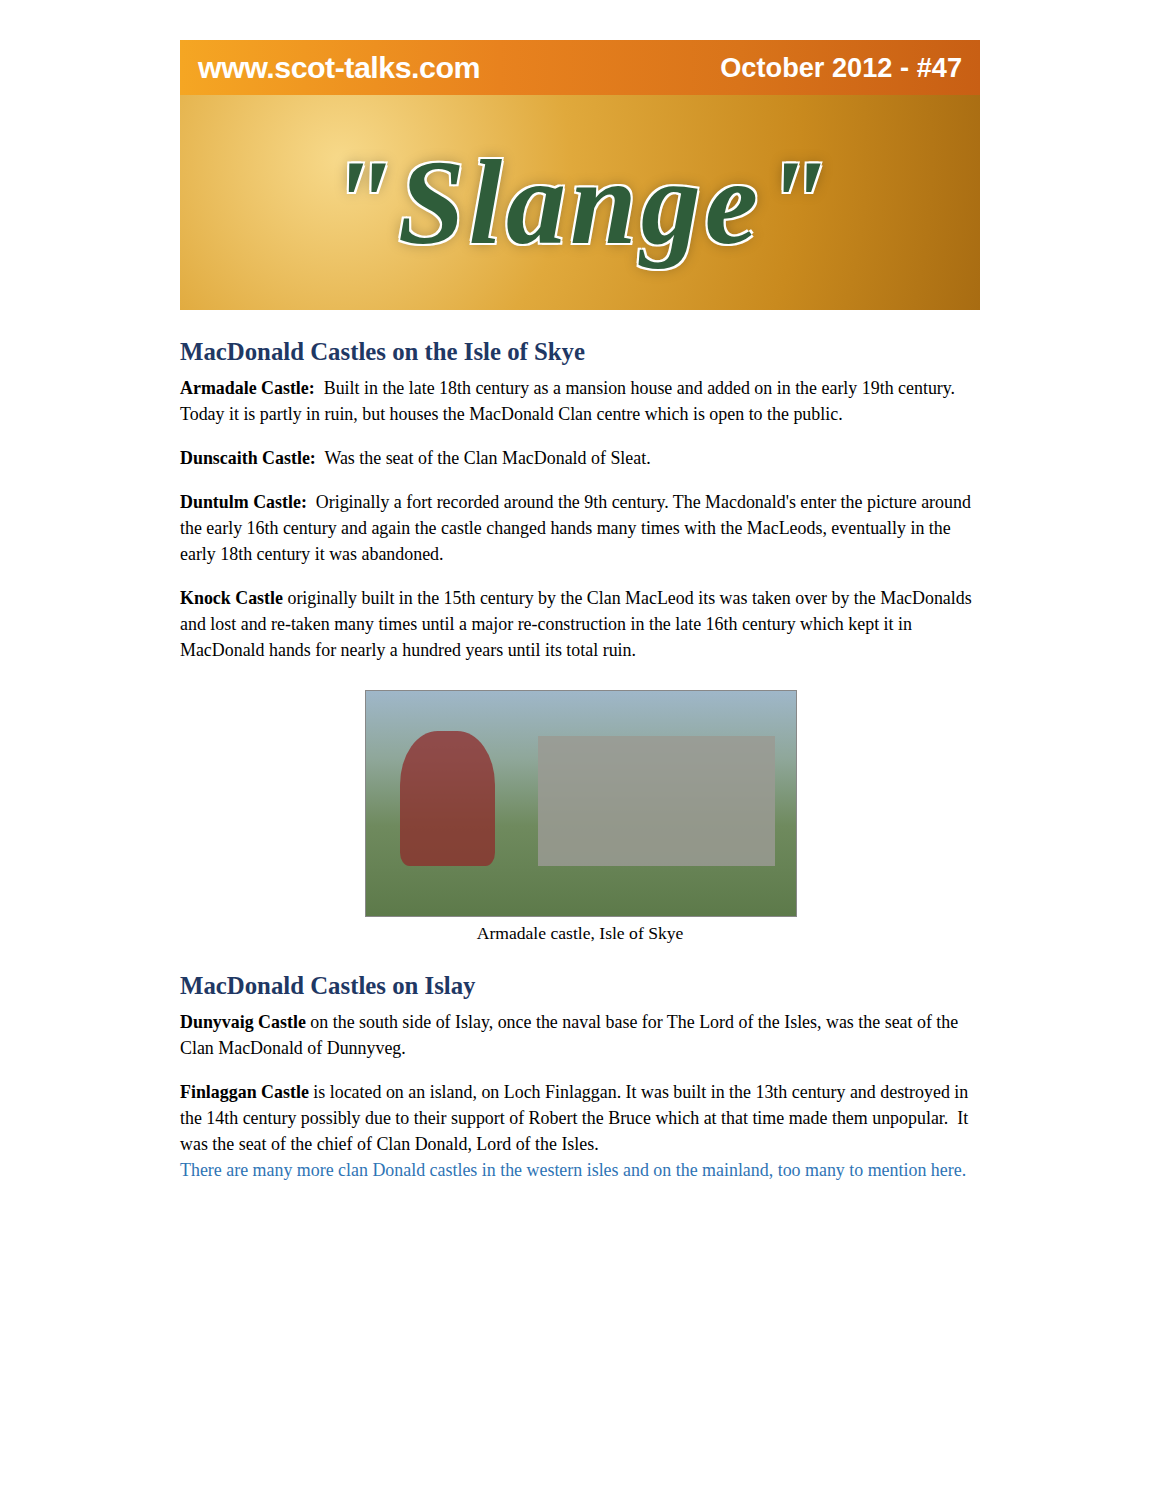www.scot-talks.com October 2012 - #47
"Slange"
MacDonald Castles on the Isle of Skye
Armadale Castle: Built in the late 18th century as a mansion house and added on in the early 19th century. Today it is partly in ruin, but houses the MacDonald Clan centre which is open to the public.
Dunscaith Castle: Was the seat of the Clan MacDonald of Sleat.
Duntulm Castle: Originally a fort recorded around the 9th century. The Macdonald's enter the picture around the early 16th century and again the castle changed hands many times with the MacLeods, eventually in the early 18th century it was abandoned.
Knock Castle originally built in the 15th century by the Clan MacLeod its was taken over by the MacDonalds and lost and re-taken many times until a major re-construction in the late 16th century which kept it in MacDonald hands for nearly a hundred years until its total ruin.
Armadale castle, Isle of Skye
MacDonald Castles on Islay
Dunyvaig Castle on the south side of Islay, once the naval base for The Lord of the Isles, was the seat of the Clan MacDonald of Dunnyveg.
Finlaggan Castle is located on an island, on Loch Finlaggan. It was built in the 13th century and destroyed in the 14th century possibly due to their support of Robert the Bruce which at that time made them unpopular. It was the seat of the chief of Clan Donald, Lord of the Isles.
There are many more clan Donald castles in the western isles and on the mainland, too many to mention here.